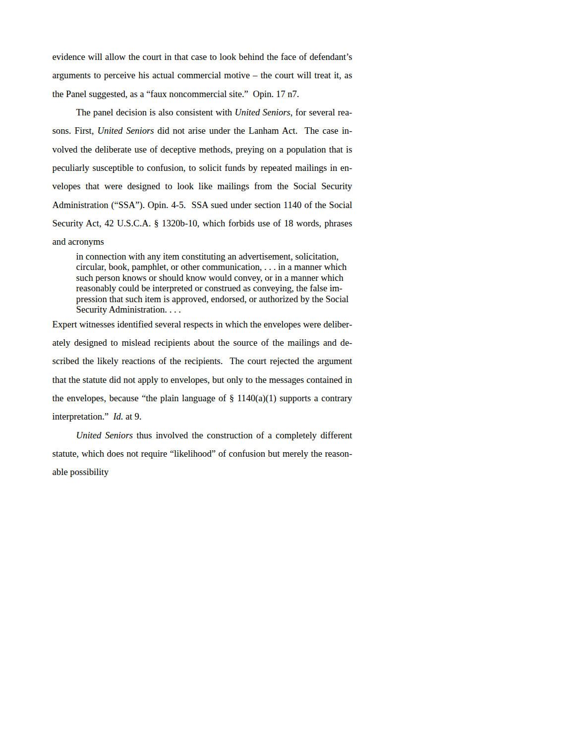evidence will allow the court in that case to look behind the face of defendant’s arguments to perceive his actual commercial motive – the court will treat it, as the Panel suggested, as a “faux noncommercial site.” Opin. 17 n7.
The panel decision is also consistent with United Seniors, for several reasons. First, United Seniors did not arise under the Lanham Act. The case involved the deliberate use of deceptive methods, preying on a population that is peculiarly susceptible to confusion, to solicit funds by repeated mailings in envelopes that were designed to look like mailings from the Social Security Administration (“SSA”). Opin. 4-5. SSA sued under section 1140 of the Social Security Act, 42 U.S.C.A. § 1320b-10, which forbids use of 18 words, phrases and acronyms
in connection with any item constituting an advertisement, solicitation, circular, book, pamphlet, or other communication, . . . in a manner which such person knows or should know would convey, or in a manner which reasonably could be interpreted or construed as conveying, the false impression that such item is approved, endorsed, or authorized by the Social Security Administration. . . .
Expert witnesses identified several respects in which the envelopes were deliberately designed to mislead recipients about the source of the mailings and described the likely reactions of the recipients. The court rejected the argument that the statute did not apply to envelopes, but only to the messages contained in the envelopes, because “the plain language of § 1140(a)(1) supports a contrary interpretation.” Id. at 9.
United Seniors thus involved the construction of a completely different statute, which does not require “likelihood” of confusion but merely the reasonable possibility